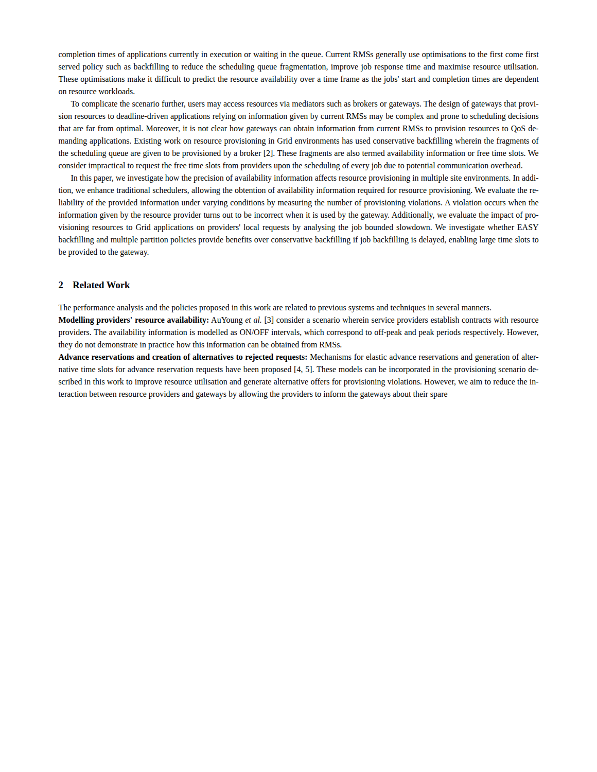completion times of applications currently in execution or waiting in the queue. Current RMSs generally use optimisations to the first come first served policy such as backfilling to reduce the scheduling queue fragmentation, improve job response time and maximise resource utilisation. These optimisations make it difficult to predict the resource availability over a time frame as the jobs' start and completion times are dependent on resource workloads.
To complicate the scenario further, users may access resources via mediators such as brokers or gateways. The design of gateways that provision resources to deadline-driven applications relying on information given by current RMSs may be complex and prone to scheduling decisions that are far from optimal. Moreover, it is not clear how gateways can obtain information from current RMSs to provision resources to QoS demanding applications. Existing work on resource provisioning in Grid environments has used conservative backfilling wherein the fragments of the scheduling queue are given to be provisioned by a broker [2]. These fragments are also termed availability information or free time slots. We consider impractical to request the free time slots from providers upon the scheduling of every job due to potential communication overhead.
In this paper, we investigate how the precision of availability information affects resource provisioning in multiple site environments. In addition, we enhance traditional schedulers, allowing the obtention of availability information required for resource provisioning. We evaluate the reliability of the provided information under varying conditions by measuring the number of provisioning violations. A violation occurs when the information given by the resource provider turns out to be incorrect when it is used by the gateway. Additionally, we evaluate the impact of provisioning resources to Grid applications on providers' local requests by analysing the job bounded slowdown. We investigate whether EASY backfilling and multiple partition policies provide benefits over conservative backfilling if job backfilling is delayed, enabling large time slots to be provided to the gateway.
2 Related Work
The performance analysis and the policies proposed in this work are related to previous systems and techniques in several manners.
Modelling providers' resource availability: AuYoung et al. [3] consider a scenario wherein service providers establish contracts with resource providers. The availability information is modelled as ON/OFF intervals, which correspond to off-peak and peak periods respectively. However, they do not demonstrate in practice how this information can be obtained from RMSs.
Advance reservations and creation of alternatives to rejected requests: Mechanisms for elastic advance reservations and generation of alternative time slots for advance reservation requests have been proposed [4, 5]. These models can be incorporated in the provisioning scenario described in this work to improve resource utilisation and generate alternative offers for provisioning violations. However, we aim to reduce the interaction between resource providers and gateways by allowing the providers to inform the gateways about their spare